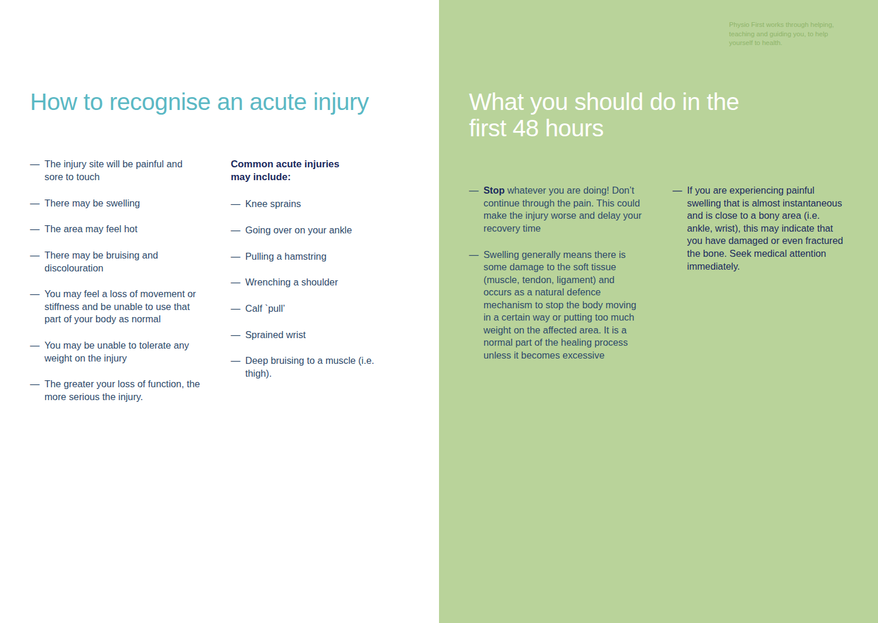How to recognise an acute injury
The injury site will be painful and sore to touch
There may be swelling
The area may feel hot
There may be bruising and discolouration
You may feel a loss of movement or stiffness and be unable to use that part of your body as normal
You may be unable to tolerate any weight on the injury
The greater your loss of function, the more serious the injury.
Common acute injuries
may include:
Knee sprains
Going over on your ankle
Pulling a hamstring
Wrenching a shoulder
Calf `pull’
Sprained wrist
Deep bruising to a muscle (i.e. thigh).
Physio First works through helping, teaching and guiding you, to help yourself to health.
What you should do in the
first 48 hours
Stop whatever you are doing! Don’t continue through the pain. This could make the injury worse and delay your recovery time
Swelling generally means there is some damage to the soft tissue (muscle, tendon, ligament) and occurs as a natural defence mechanism to stop the body moving in a certain way or putting too much weight on the affected area. It is a normal part of the healing process unless it becomes excessive
If you are experiencing painful swelling that is almost instantaneous and is close to a bony area (i.e. ankle, wrist), this may indicate that you have damaged or even fractured the bone. Seek medical attention immediately.